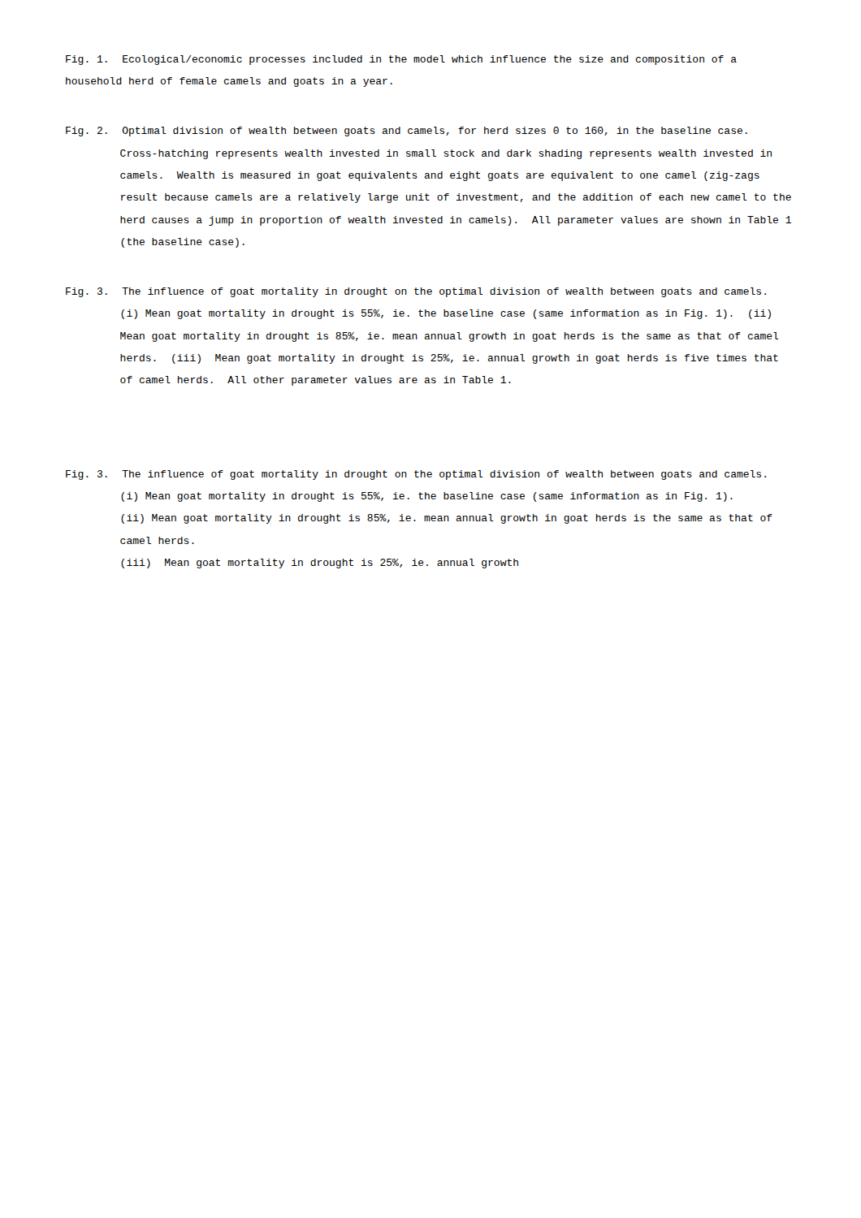Fig. 1. Ecological/economic processes included in the model which influence the size and composition of a household herd of female camels and goats in a year.
Fig. 2. Optimal division of wealth between goats and camels, for herd sizes 0 to 160, in the baseline case. Cross-hatching represents wealth invested in small stock and dark shading represents wealth invested in camels. Wealth is measured in goat equivalents and eight goats are equivalent to one camel (zig-zags result because camels are a relatively large unit of investment, and the addition of each new camel to the herd causes a jump in proportion of wealth invested in camels). All parameter values are shown in Table 1 (the baseline case).
Fig. 3. The influence of goat mortality in drought on the optimal division of wealth between goats and camels. (i) Mean goat mortality in drought is 55%, ie. the baseline case (same information as in Fig. 1). (ii) Mean goat mortality in drought is 85%, ie. mean annual growth in goat herds is the same as that of camel herds. (iii) Mean goat mortality in drought is 25%, ie. annual growth in goat herds is five times that of camel herds. All other parameter values are as in Table 1.
Fig. 3. The influence of goat mortality in drought on the optimal division of wealth between goats and camels.
(i) Mean goat mortality in drought is 55%, ie. the baseline case (same information as in Fig. 1).
(ii) Mean goat mortality in drought is 85%, ie. mean annual growth in goat herds is the same as that of camel herds.
(iii) Mean goat mortality in drought is 25%, ie. annual growth